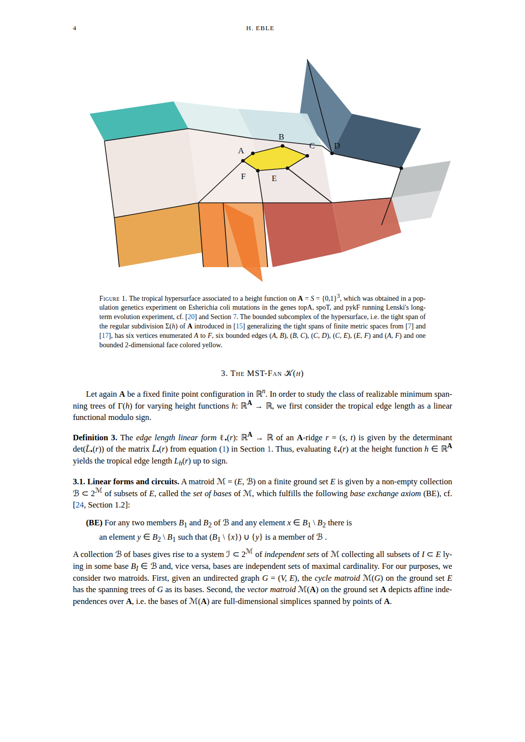4 H. Eble
Figure 1. The tropical hypersurface associated to a height function on A = S = {0,1}3, which was obtained in a population genetics experiment on Esherichia coli mutations in the genes topA, spoT, and pykF running Lenski's long-term evolution experiment, cf. [20] and Section 7. The bounded subcomplex of the hypersurface, i.e. the tight span of the regular subdivision Σ(h) of A introduced in [15] generalizing the tight spans of finite metric spaces from [7] and [17], has six vertices enumerated A to F, six bounded edges (A, B), (B, C), (C, D), (C, E), (E, F) and (A, F) and one bounded 2-dimensional face colored yellow.
3. The MST-Fan 𝒦(h)
Let again A be a fixed finite point configuration in ℝn. In order to study the class of realizable minimum spanning trees of Γ(h) for varying height functions h: ℝA → ℝ, we first consider the tropical edge length as a linear functional modulo sign.
Definition 3. The edge length linear form ℓ•(r): ℝA → ℝ of an A-ridge r = (s, t) is given by the determinant det(L̃•(r)) of the matrix L̃•(r) from equation (1) in Section 1. Thus, evaluating ℓ•(r) at the height function h ∈ ℝA yields the tropical edge length Lh(r) up to sign.
3.1. Linear forms and circuits.
A matroid ℳ = (E, ℬ) on a finite ground set E is given by a non-empty collection ℬ ⊂ 2ℳ of subsets of E, called the set of bases of ℳ, which fulfills the following base exchange axiom (BE), cf. [24, Section 1.2]:
(BE) For any two members B1 and B2 of ℬ and any element x ∈ B1 \ B2 there is an element y ∈ B2 \ B1 such that (B1 \ {x}) ∪ {y} is a member of ℬ .
A collection ℬ of bases gives rise to a system ℐ ⊂ 2ℳ of independent sets of ℳ collecting all subsets of I ⊂ E lying in some base BI ∈ ℬ and, vice versa, bases are independent sets of maximal cardinality. For our purposes, we consider two matroids. First, given an undirected graph G = (V, E), the cycle matroid ℳ(G) on the ground set E has the spanning trees of G as its bases. Second, the vector matroid ℳ(A) on the ground set A depicts affine independences over A, i.e. the bases of ℳ(A) are full-dimensional simplices spanned by points of A.